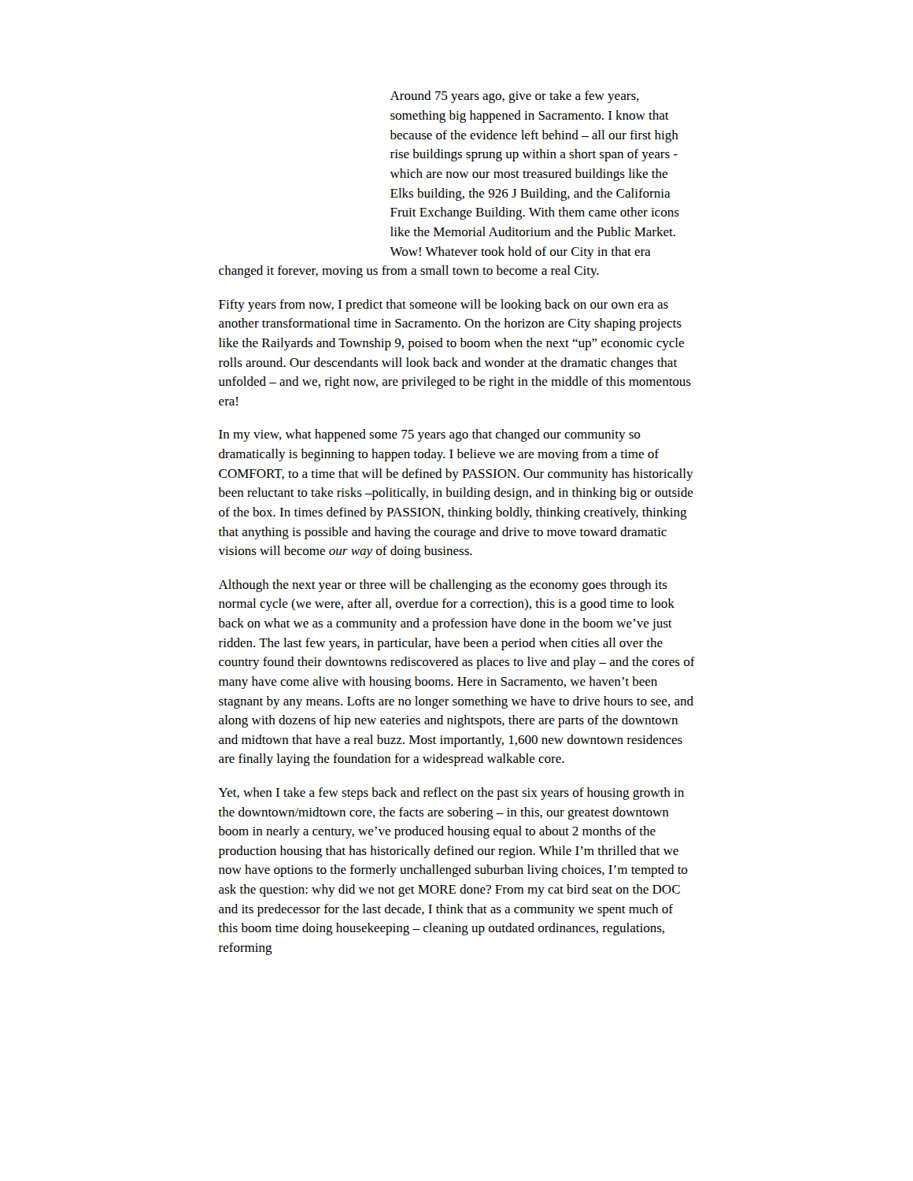Around 75 years ago, give or take a few years, something big happened in Sacramento. I know that because of the evidence left behind – all our first high rise buildings sprung up within a short span of years - which are now our most treasured buildings like the Elks building, the 926 J Building, and the California Fruit Exchange Building. With them came other icons like the Memorial Auditorium and the Public Market. Wow! Whatever took hold of our City in that era changed it forever, moving us from a small town to become a real City.
Fifty years from now, I predict that someone will be looking back on our own era as another transformational time in Sacramento. On the horizon are City shaping projects like the Railyards and Township 9, poised to boom when the next “up” economic cycle rolls around. Our descendants will look back and wonder at the dramatic changes that unfolded – and we, right now, are privileged to be right in the middle of this momentous era!
In my view, what happened some 75 years ago that changed our community so dramatically is beginning to happen today. I believe we are moving from a time of COMFORT, to a time that will be defined by PASSION. Our community has historically been reluctant to take risks –politically, in building design, and in thinking big or outside of the box. In times defined by PASSION, thinking boldly, thinking creatively, thinking that anything is possible and having the courage and drive to move toward dramatic visions will become our way of doing business.
Although the next year or three will be challenging as the economy goes through its normal cycle (we were, after all, overdue for a correction), this is a good time to look back on what we as a community and a profession have done in the boom we’ve just ridden. The last few years, in particular, have been a period when cities all over the country found their downtowns rediscovered as places to live and play – and the cores of many have come alive with housing booms. Here in Sacramento, we haven’t been stagnant by any means. Lofts are no longer something we have to drive hours to see, and along with dozens of hip new eateries and nightspots, there are parts of the downtown and midtown that have a real buzz. Most importantly, 1,600 new downtown residences are finally laying the foundation for a widespread walkable core.
Yet, when I take a few steps back and reflect on the past six years of housing growth in the downtown/midtown core, the facts are sobering – in this, our greatest downtown boom in nearly a century, we’ve produced housing equal to about 2 months of the production housing that has historically defined our region. While I’m thrilled that we now have options to the formerly unchallenged suburban living choices, I’m tempted to ask the question: why did we not get MORE done? From my cat bird seat on the DOC and its predecessor for the last decade, I think that as a community we spent much of this boom time doing housekeeping – cleaning up outdated ordinances, regulations, reforming